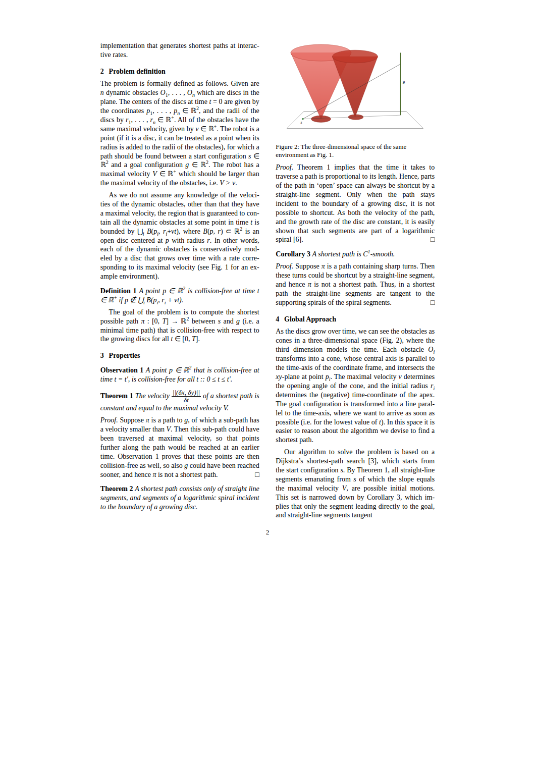implementation that generates shortest paths at interactive rates.
2 Problem definition
The problem is formally defined as follows. Given are n dynamic obstacles O1, . . . , On which are discs in the plane. The centers of the discs at time t = 0 are given by the coordinates p1, . . . , pn ∈ ℝ2, and the radii of the discs by r1, . . . , rn ∈ ℝ+. All of the obstacles have the same maximal velocity, given by v ∈ ℝ+. The robot is a point (if it is a disc, it can be treated as a point when its radius is added to the radii of the obstacles), for which a path should be found between a start configuration s ∈ ℝ2 and a goal configuration g ∈ ℝ2. The robot has a maximal velocity V ∈ ℝ+ which should be larger than the maximal velocity of the obstacles, i.e. V > v.
As we do not assume any knowledge of the velocities of the dynamic obstacles, other than that they have a maximal velocity, the region that is guaranteed to contain all the dynamic obstacles at some point in time t is bounded by ⋃i B(pi, ri+vt), where B(p, r) ⊂ ℝ2 is an open disc centered at p with radius r. In other words, each of the dynamic obstacles is conservatively modeled by a disc that grows over time with a rate corresponding to its maximal velocity (see Fig. 1 for an example environment).
Definition 1 A point p ∈ ℝ2 is collision-free at time t ∈ ℝ+ if p ∉ ⋃i B(pi, ri + vt).
The goal of the problem is to compute the shortest possible path π : [0, T] → ℝ2 between s and g (i.e. a minimal time path) that is collision-free with respect to the growing discs for all t ∈ [0, T].
3 Properties
Observation 1 A point p ∈ ℝ2 that is collision-free at time t = t′, is collision-free for all t :: 0 ≤ t ≤ t′.
Theorem 1 The velocity ||(δx, δy)||δt of a shortest path is constant and equal to the maximal velocity V.
Proof. Suppose π is a path to g, of which a sub-path has a velocity smaller than V. Then this sub-path could have been traversed at maximal velocity, so that points further along the path would be reached at an earlier time. Observation 1 proves that these points are then collision-free as well, so also g could have been reached sooner, and hence π is not a shortest path. □
Theorem 2 A shortest path consists only of straight line segments, and segments of a logarithmic spiral incident to the boundary of a growing disc.
g s
Figure 2: The three-dimensional space of the same environment as Fig. 1.
Proof. Theorem 1 implies that the time it takes to traverse a path is proportional to its length. Hence, parts of the path in ‘open’ space can always be shortcut by a straight-line segment. Only when the path stays incident to the boundary of a growing disc, it is not possible to shortcut. As both the velocity of the path, and the growth rate of the disc are constant, it is easily shown that such segments are part of a logarithmic spiral [6]. □
Corollary 3 A shortest path is C1-smooth.
Proof. Suppose π is a path containing sharp turns. Then these turns could be shortcut by a straight-line segment, and hence π is not a shortest path. Thus, in a shortest path the straight-line segments are tangent to the supporting spirals of the spiral segments. □
4 Global Approach
As the discs grow over time, we can see the obstacles as cones in a three-dimensional space (Fig. 2), where the third dimension models the time. Each obstacle Oi transforms into a cone, whose central axis is parallel to the time-axis of the coordinate frame, and intersects the xy-plane at point pi. The maximal velocity v determines the opening angle of the cone, and the initial radius ri determines the (negative) time-coordinate of the apex. The goal configuration is transformed into a line parallel to the time-axis, where we want to arrive as soon as possible (i.e. for the lowest value of t). In this space it is easier to reason about the algorithm we devise to find a shortest path.
Our algorithm to solve the problem is based on a Dijkstra’s shortest-path search [3], which starts from the start configuration s. By Theorem 1, all straight-line segments emanating from s of which the slope equals the maximal velocity V, are possible initial motions. This set is narrowed down by Corollary 3, which implies that only the segment leading directly to the goal, and straight-line segments tangent
2